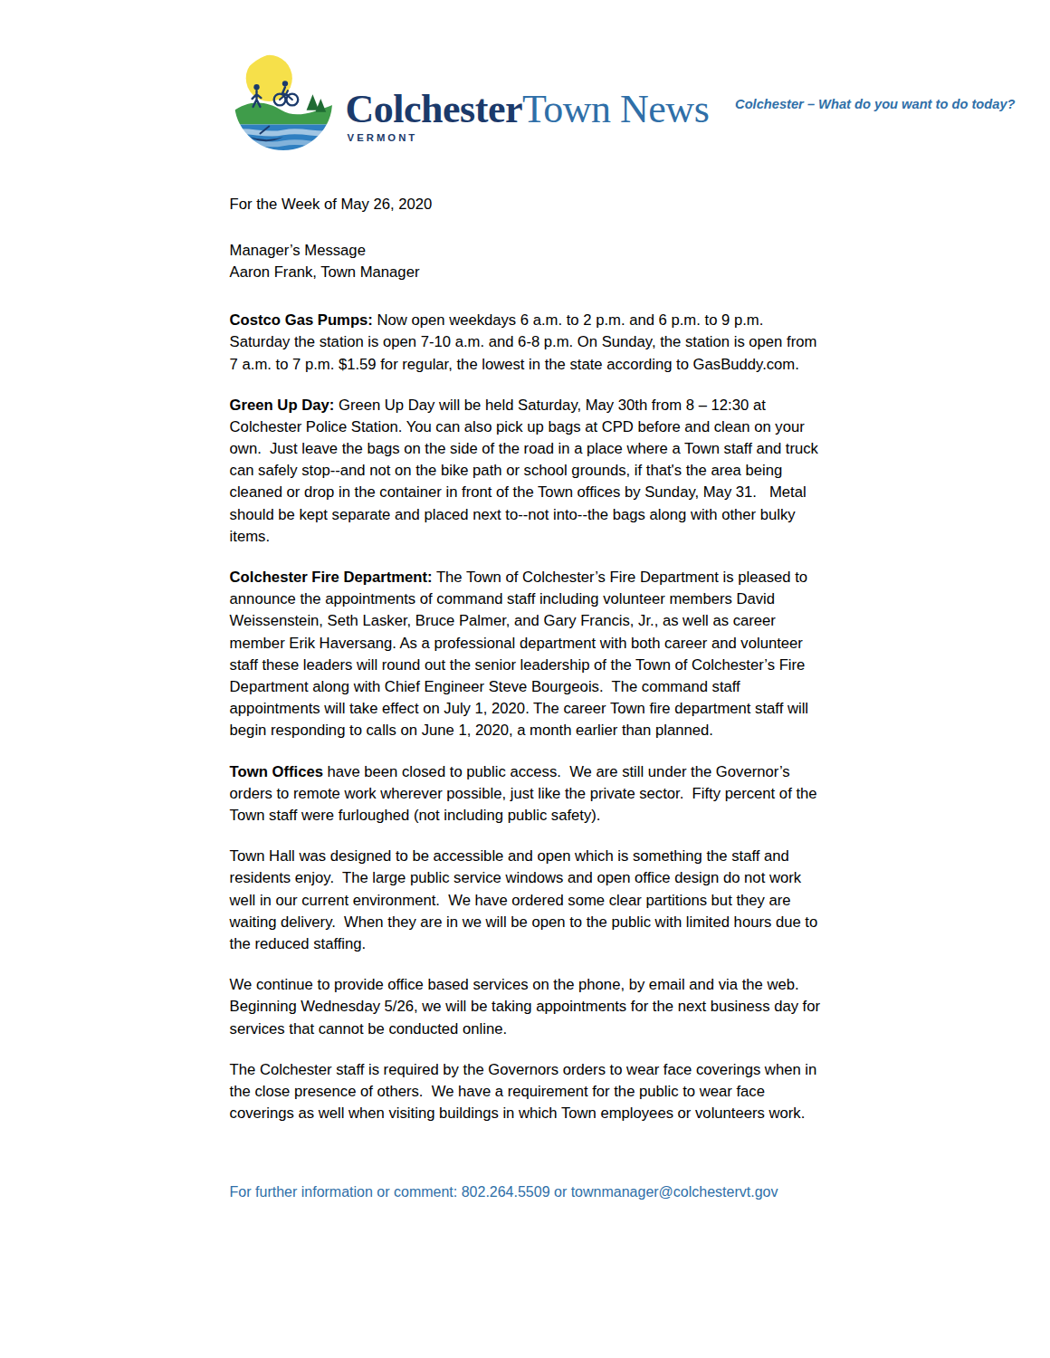Colchester Town News
VERMONT
Colchester – What do you want to do today?
For the Week of May 26, 2020
Manager’s Message
Aaron Frank, Town Manager
Costco Gas Pumps: Now open weekdays 6 a.m. to 2 p.m. and 6 p.m. to 9 p.m. Saturday the station is open 7-10 a.m. and 6-8 p.m. On Sunday, the station is open from 7 a.m. to 7 p.m. $1.59 for regular, the lowest in the state according to GasBuddy.com.
Green Up Day: Green Up Day will be held Saturday, May 30th from 8 – 12:30 at Colchester Police Station. You can also pick up bags at CPD before and clean on your own. Just leave the bags on the side of the road in a place where a Town staff and truck can safely stop--and not on the bike path or school grounds, if that's the area being cleaned or drop in the container in front of the Town offices by Sunday, May 31. Metal should be kept separate and placed next to--not into--the bags along with other bulky items.
Colchester Fire Department: The Town of Colchester’s Fire Department is pleased to announce the appointments of command staff including volunteer members David Weissenstein, Seth Lasker, Bruce Palmer, and Gary Francis, Jr., as well as career member Erik Haversang. As a professional department with both career and volunteer staff these leaders will round out the senior leadership of the Town of Colchester’s Fire Department along with Chief Engineer Steve Bourgeois. The command staff appointments will take effect on July 1, 2020. The career Town fire department staff will begin responding to calls on June 1, 2020, a month earlier than planned.
Town Offices have been closed to public access. We are still under the Governor’s orders to remote work wherever possible, just like the private sector. Fifty percent of the Town staff were furloughed (not including public safety).
Town Hall was designed to be accessible and open which is something the staff and residents enjoy. The large public service windows and open office design do not work well in our current environment. We have ordered some clear partitions but they are waiting delivery. When they are in we will be open to the public with limited hours due to the reduced staffing.
We continue to provide office based services on the phone, by email and via the web. Beginning Wednesday 5/26, we will be taking appointments for the next business day for services that cannot be conducted online.
The Colchester staff is required by the Governors orders to wear face coverings when in the close presence of others. We have a requirement for the public to wear face coverings as well when visiting buildings in which Town employees or volunteers work.
For further information or comment: 802.264.5509 or townmanager@colchestervt.gov